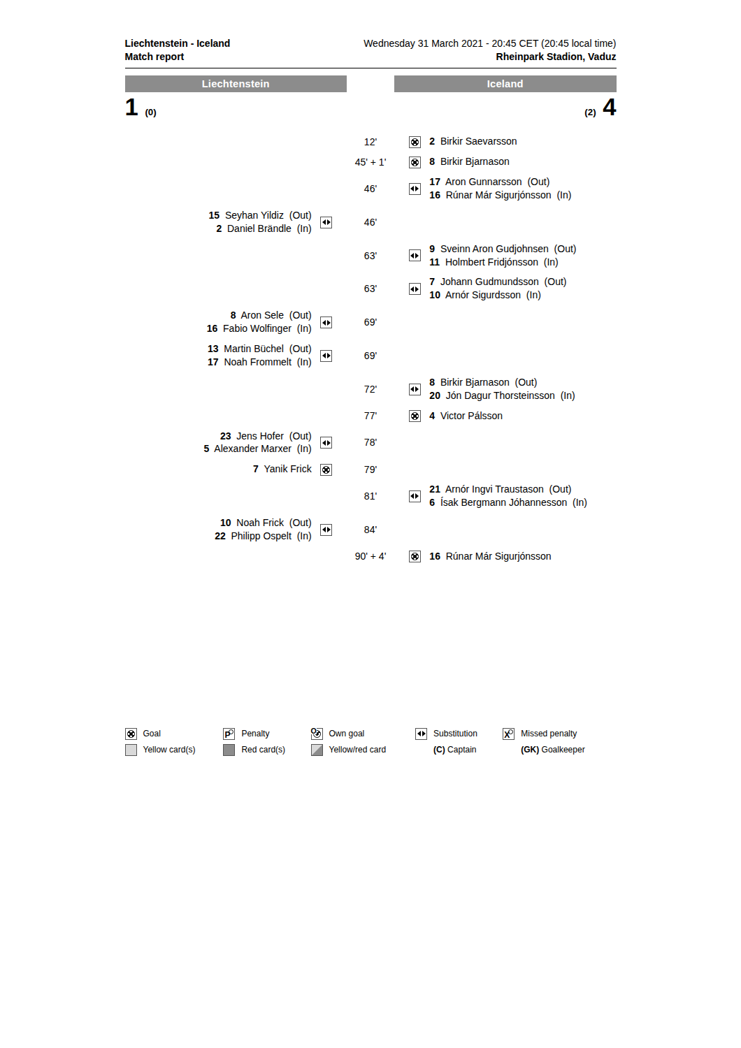Liechtenstein - Iceland
Match report
Wednesday 31 March 2021 - 20:45 CET (20:45 local time)
Rheinpark Stadion, Vaduz
Liechtenstein
Iceland
1 (0)
(2) 4
| | | 12' | | 2 Birkir Saevarsson |
| | | 45' + 1' | | 8 Birkir Bjarnason |
| | | 46' | | 17 Aron Gunnarsson (Out) 16 Rúnar Már Sigurjónsson (In) |
| 15 Seyhan Yildiz (Out) 2 Daniel Brändle (In) | | 46' | | |
| | | 63' | | 9 Sveinn Aron Gudjohnsen (Out) 11 Holmbert Fridjónsson (In) |
| | | 63' | | 7 Johann Gudmundsson (Out) 10 Arnór Sigurdsson (In) |
| 8 Aron Sele (Out) 16 Fabio Wolfinger (In) | | 69' | | |
| 13 Martin Büchel (Out) 17 Noah Frommelt (In) | | 69' | | |
| | | 72' | | 8 Birkir Bjarnason (Out) 20 Jón Dagur Thorsteinsson (In) |
| | | 77' | | 4 Victor Pálsson |
| 23 Jens Hofer (Out) 5 Alexander Marxer (In) | | 78' | | |
| 7 Yanik Frick | | 79' | | |
| | | 81' | | 21 Arnór Ingvi Traustason (Out) 6 Ísak Bergmann Jóhannesson (In) |
| 10 Noah Frick (Out) 22 Philipp Ospelt (In) | | 84' | | |
| | | 90' + 4' | | 16 Rúnar Már Sigurjónsson |
| | Goal | | Penalty | | Own goal | | Substitution | | Missed penalty |
| | Yellow card(s) | | Red card(s) | | Yellow/red card | | (C) Captain | | (GK) Goalkeeper |